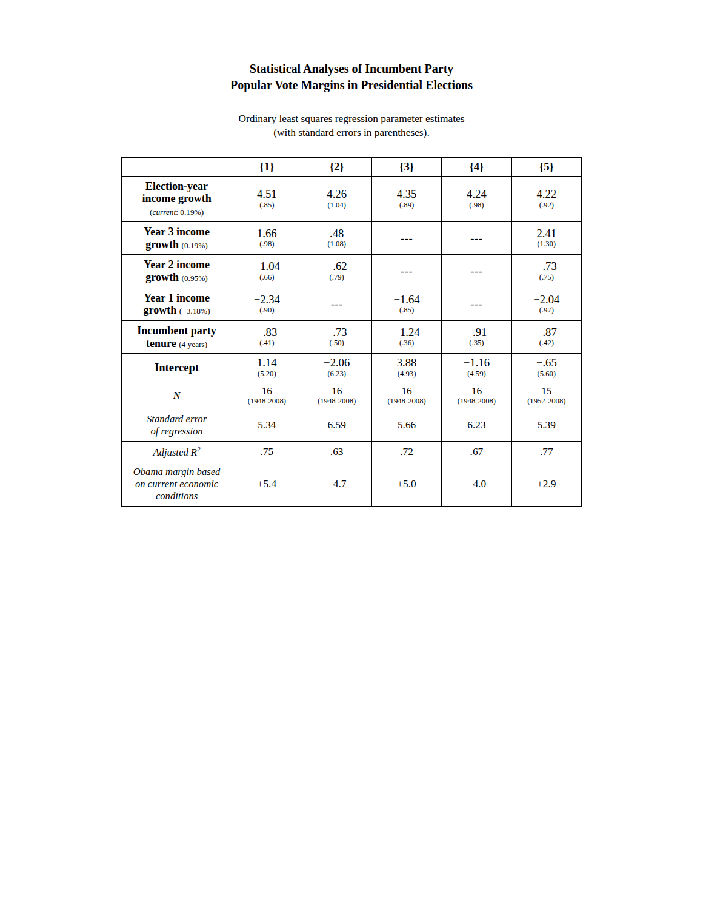Statistical Analyses of Incumbent Party
Popular Vote Margins in Presidential Elections
Ordinary least squares regression parameter estimates
(with standard errors in parentheses).
| | {1} | {2} | {3} | {4} | {5} |
| --- | --- | --- | --- | --- | --- |
| Election-year income growth ( current : 0.19%) | 4.51 (.85) | 4.26 (1.04) | 4.35 (.89) | 4.24 (.98) | 4.22 (.92) |
| Year 3 income growth (0.19%) | 1.66 (.98) | .48 (1.08) | --- | --- | 2.41 (1.30) |
| Year 2 income growth (0.95%) | −1.04 (.66) | −.62 (.79) | --- | --- | −.73 (.75) |
| Year 1 income growth (−3.18%) | −2.34 (.90) | --- | −1.64 (.85) | --- | −2.04 (.97) |
| Incumbent party tenure (4 years) | −.83 (.41) | −.73 (.50) | −1.24 (.36) | −.91 (.35) | −.87 (.42) |
| Intercept | 1.14 (5.20) | −2.06 (6.23) | 3.88 (4.93) | −1.16 (4.59) | −.65 (5.60) |
| N | 16 (1948-2008) | 16 (1948-2008) | 16 (1948-2008) | 16 (1948-2008) | 15 (1952-2008) |
| Standard error of regression | 5.34 | 6.59 | 5.66 | 6.23 | 5.39 |
| Adjusted R 2 | .75 | .63 | .72 | .67 | .77 |
| Obama margin based on current economic conditions | +5.4 | −4.7 | +5.0 | −4.0 | +2.9 |